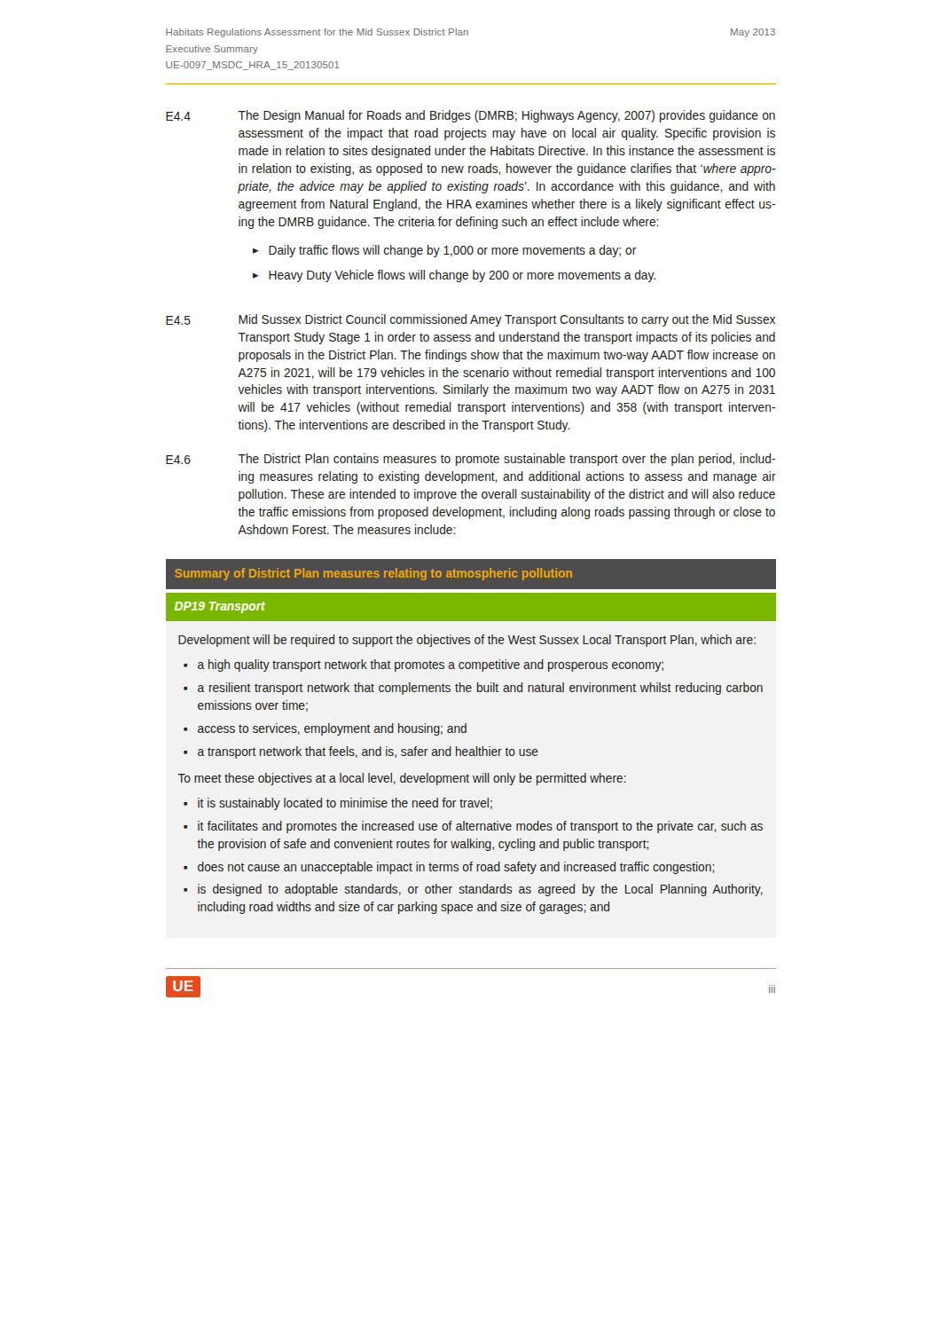Habitats Regulations Assessment for the Mid Sussex District Plan
Executive Summary
UE-0097_MSDC_HRA_15_20130501
May 2013
E4.4
The Design Manual for Roads and Bridges (DMRB; Highways Agency, 2007) provides guidance on assessment of the impact that road projects may have on local air quality. Specific provision is made in relation to sites designated under the Habitats Directive. In this instance the assessment is in relation to existing, as opposed to new roads, however the guidance clarifies that ‘where appropriate, the advice may be applied to existing roads’. In accordance with this guidance, and with agreement from Natural England, the HRA examines whether there is a likely significant effect using the DMRB guidance. The criteria for defining such an effect include where:
Daily traffic flows will change by 1,000 or more movements a day; or
Heavy Duty Vehicle flows will change by 200 or more movements a day.
E4.5
Mid Sussex District Council commissioned Amey Transport Consultants to carry out the Mid Sussex Transport Study Stage 1 in order to assess and understand the transport impacts of its policies and proposals in the District Plan. The findings show that the maximum two-way AADT flow increase on A275 in 2021, will be 179 vehicles in the scenario without remedial transport interventions and 100 vehicles with transport interventions. Similarly the maximum two way AADT flow on A275 in 2031 will be 417 vehicles (without remedial transport interventions) and 358 (with transport interventions). The interventions are described in the Transport Study.
E4.6
The District Plan contains measures to promote sustainable transport over the plan period, including measures relating to existing development, and additional actions to assess and manage air pollution. These are intended to improve the overall sustainability of the district and will also reduce the traffic emissions from proposed development, including along roads passing through or close to Ashdown Forest. The measures include:
Summary of District Plan measures relating to atmospheric pollution
DP19 Transport
Development will be required to support the objectives of the West Sussex Local Transport Plan, which are:
a high quality transport network that promotes a competitive and prosperous economy;
a resilient transport network that complements the built and natural environment whilst reducing carbon emissions over time;
access to services, employment and housing; and
a transport network that feels, and is, safer and healthier to use
To meet these objectives at a local level, development will only be permitted where:
it is sustainably located to minimise the need for travel;
it facilitates and promotes the increased use of alternative modes of transport to the private car, such as the provision of safe and convenient routes for walking, cycling and public transport;
does not cause an unacceptable impact in terms of road safety and increased traffic congestion;
is designed to adoptable standards, or other standards as agreed by the Local Planning Authority, including road widths and size of car parking space and size of garages; and
UE
iii